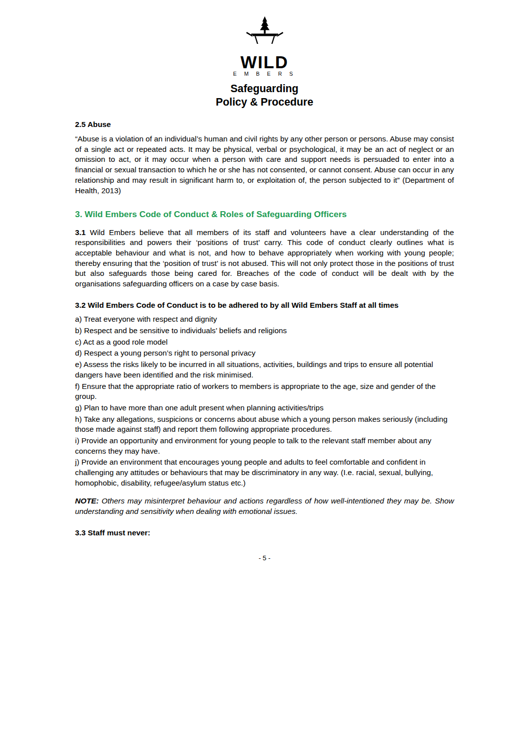WILD
E M B E R S
Safeguarding Policy & Procedure
2.5 Abuse
“Abuse is a violation of an individual’s human and civil rights by any other person or persons. Abuse may consist of a single act or repeated acts. It may be physical, verbal or psychological, it may be an act of neglect or an omission to act, or it may occur when a person with care and support needs is persuaded to enter into a financial or sexual transaction to which he or she has not consented, or cannot consent. Abuse can occur in any relationship and may result in significant harm to, or exploitation of, the person subjected to it” (Department of Health, 2013)
3. Wild Embers Code of Conduct & Roles of Safeguarding Officers
3.1 Wild Embers believe that all members of its staff and volunteers have a clear understanding of the responsibilities and powers their ‘positions of trust’ carry. This code of conduct clearly outlines what is acceptable behaviour and what is not, and how to behave appropriately when working with young people; thereby ensuring that the ‘position of trust’ is not abused. This will not only protect those in the positions of trust but also safeguards those being cared for. Breaches of the code of conduct will be dealt with by the organisations safeguarding officers on a case by case basis.
3.2 Wild Embers Code of Conduct is to be adhered to by all Wild Embers Staff at all times
a) Treat everyone with respect and dignity
b) Respect and be sensitive to individuals’ beliefs and religions
c) Act as a good role model
d) Respect a young person’s right to personal privacy
e) Assess the risks likely to be incurred in all situations, activities, buildings and trips to ensure all potential dangers have been identified and the risk minimised.
f) Ensure that the appropriate ratio of workers to members is appropriate to the age, size and gender of the group.
g) Plan to have more than one adult present when planning activities/trips
h) Take any allegations, suspicions or concerns about abuse which a young person makes seriously (including those made against staff) and report them following appropriate procedures.
i) Provide an opportunity and environment for young people to talk to the relevant staff member about any concerns they may have.
j) Provide an environment that encourages young people and adults to feel comfortable and confident in challenging any attitudes or behaviours that may be discriminatory in any way. (I.e. racial, sexual, bullying, homophobic, disability, refugee/asylum status etc.)
NOTE: Others may misinterpret behaviour and actions regardless of how well-intentioned they may be. Show understanding and sensitivity when dealing with emotional issues.
3.3 Staff must never:
- 5 -